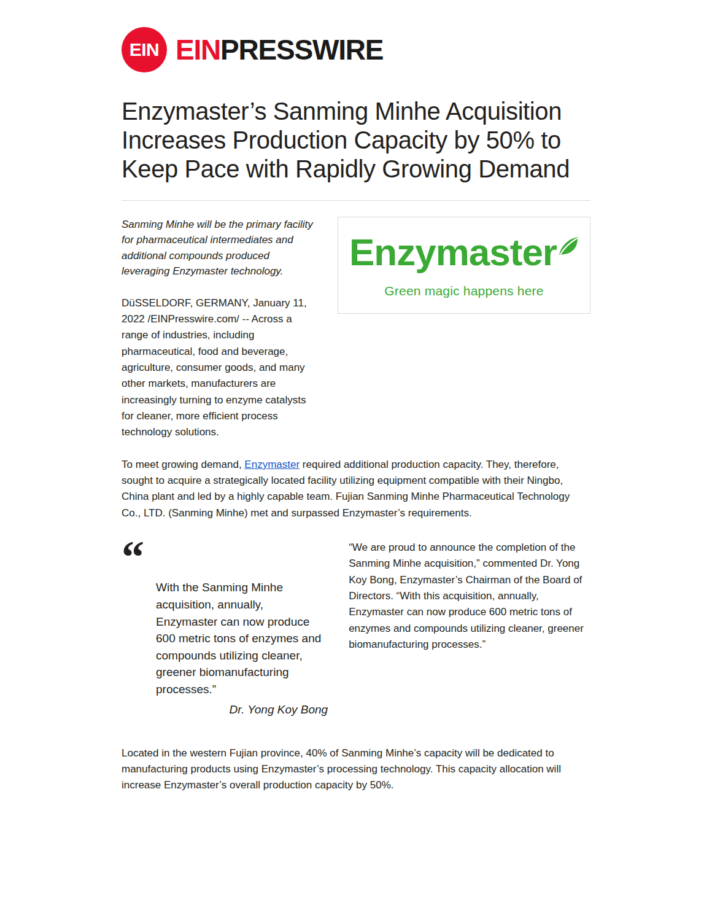EIN
EIN PRESSWIRE
Enzymaster’s Sanming Minhe Acquisition Increases Production Capacity by 50% to Keep Pace with Rapidly Growing Demand
Sanming Minhe will be the primary facility for pharmaceutical intermediates and additional compounds produced leveraging Enzymaster technology.
DüSSELDORF, GERMANY, January 11, 2022 /EINPresswire.com/ -- Across a range of industries, including pharmaceutical, food and beverage, agriculture, consumer goods, and many other markets, manufacturers are increasingly turning to enzyme catalysts for cleaner, more efficient process technology solutions.
Enzymaster
Green magic happens here
To meet growing demand, Enzymaster required additional production capacity. They, therefore, sought to acquire a strategically located facility utilizing equipment compatible with their Ningbo, China plant and led by a highly capable team. Fujian Sanming Minhe Pharmaceutical Technology Co., LTD. (Sanming Minhe) met and surpassed Enzymaster’s requirements.
“ With the Sanming Minhe acquisition, annually, Enzymaster can now produce 600 metric tons of enzymes and compounds utilizing cleaner, greener biomanufacturing processes.” Dr. Yong Koy Bong
“We are proud to announce the completion of the Sanming Minhe acquisition,” commented Dr. Yong Koy Bong, Enzymaster’s Chairman of the Board of Directors. “With this acquisition, annually, Enzymaster can now produce 600 metric tons of enzymes and compounds utilizing cleaner, greener biomanufacturing processes.”
Located in the western Fujian province, 40% of Sanming Minhe’s capacity will be dedicated to manufacturing products using Enzymaster’s processing technology. This capacity allocation will increase Enzymaster’s overall production capacity by 50%.